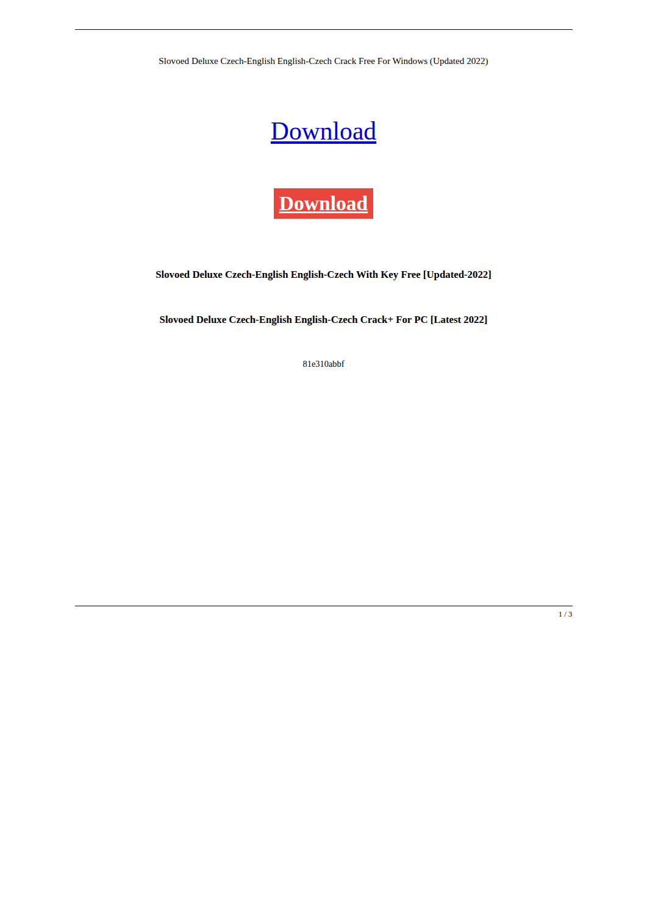Slovoed Deluxe Czech-English English-Czech Crack Free For Windows (Updated 2022)
Download
Download
Slovoed Deluxe Czech-English English-Czech With Key Free [Updated-2022]
Slovoed Deluxe Czech-English English-Czech Crack+ For PC [Latest 2022]
81e310abbf
1 / 3